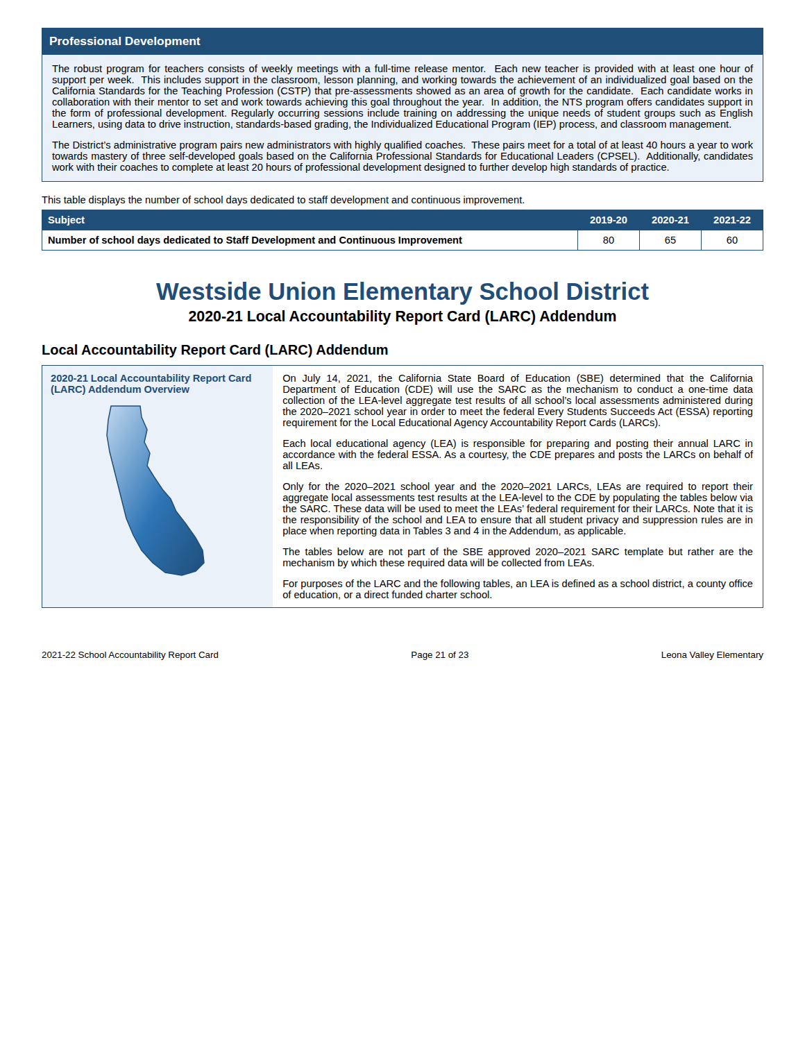Professional Development
The robust program for teachers consists of weekly meetings with a full-time release mentor. Each new teacher is provided with at least one hour of support per week. This includes support in the classroom, lesson planning, and working towards the achievement of an individualized goal based on the California Standards for the Teaching Profession (CSTP) that pre-assessments showed as an area of growth for the candidate. Each candidate works in collaboration with their mentor to set and work towards achieving this goal throughout the year. In addition, the NTS program offers candidates support in the form of professional development. Regularly occurring sessions include training on addressing the unique needs of student groups such as English Learners, using data to drive instruction, standards-based grading, the Individualized Educational Program (IEP) process, and classroom management.
The District’s administrative program pairs new administrators with highly qualified coaches. These pairs meet for a total of at least 40 hours a year to work towards mastery of three self-developed goals based on the California Professional Standards for Educational Leaders (CPSEL). Additionally, candidates work with their coaches to complete at least 20 hours of professional development designed to further develop high standards of practice.
This table displays the number of school days dedicated to staff development and continuous improvement.
| Subject | 2019-20 | 2020-21 | 2021-22 |
| --- | --- | --- | --- |
| Number of school days dedicated to Staff Development and Continuous Improvement | 80 | 65 | 60 |
Westside Union Elementary School District
2020-21 Local Accountability Report Card (LARC) Addendum
Local Accountability Report Card (LARC) Addendum
2020-21 Local Accountability Report Card (LARC) Addendum Overview
On July 14, 2021, the California State Board of Education (SBE) determined that the California Department of Education (CDE) will use the SARC as the mechanism to conduct a one-time data collection of the LEA-level aggregate test results of all school’s local assessments administered during the 2020–2021 school year in order to meet the federal Every Students Succeeds Act (ESSA) reporting requirement for the Local Educational Agency Accountability Report Cards (LARCs).
Each local educational agency (LEA) is responsible for preparing and posting their annual LARC in accordance with the federal ESSA. As a courtesy, the CDE prepares and posts the LARCs on behalf of all LEAs.
Only for the 2020–2021 school year and the 2020–2021 LARCs, LEAs are required to report their aggregate local assessments test results at the LEA-level to the CDE by populating the tables below via the SARC. These data will be used to meet the LEAs’ federal requirement for their LARCs. Note that it is the responsibility of the school and LEA to ensure that all student privacy and suppression rules are in place when reporting data in Tables 3 and 4 in the Addendum, as applicable.
The tables below are not part of the SBE approved 2020–2021 SARC template but rather are the mechanism by which these required data will be collected from LEAs.
For purposes of the LARC and the following tables, an LEA is defined as a school district, a county office of education, or a direct funded charter school.
2021-22 School Accountability Report Card
Page 21 of 23
Leona Valley Elementary